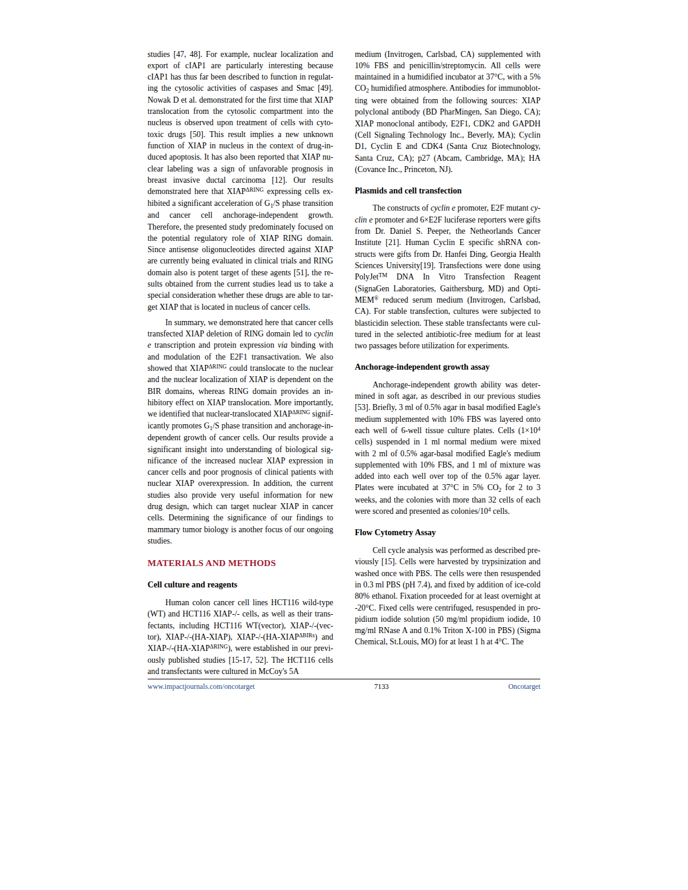studies [47, 48]. For example, nuclear localization and export of cIAP1 are particularly interesting because cIAP1 has thus far been described to function in regulating the cytosolic activities of caspases and Smac [49]. Nowak D et al. demonstrated for the first time that XIAP translocation from the cytosolic compartment into the nucleus is observed upon treatment of cells with cytotoxic drugs [50]. This result implies a new unknown function of XIAP in nucleus in the context of drug-induced apoptosis. It has also been reported that XIAP nuclear labeling was a sign of unfavorable prognosis in breast invasive ductal carcinoma [12]. Our results demonstrated here that XIAPΔRING expressing cells exhibited a significant acceleration of G1/S phase transition and cancer cell anchorage-independent growth. Therefore, the presented study predominately focused on the potential regulatory role of XIAP RING domain. Since antisense oligonucleotides directed against XIAP are currently being evaluated in clinical trials and RING domain also is potent target of these agents [51], the results obtained from the current studies lead us to take a special consideration whether these drugs are able to target XIAP that is located in nucleus of cancer cells.
In summary, we demonstrated here that cancer cells transfected XIAP deletion of RING domain led to cyclin e transcription and protein expression via binding with and modulation of the E2F1 transactivation. We also showed that XIAPΔRING could translocate to the nuclear and the nuclear localization of XIAP is dependent on the BIR domains, whereas RING domain provides an inhibitory effect on XIAP translocation. More importantly, we identified that nuclear-translocated XIAPΔRING significantly promotes G1/S phase transition and anchorage-independent growth of cancer cells. Our results provide a significant insight into understanding of biological significance of the increased nuclear XIAP expression in cancer cells and poor prognosis of clinical patients with nuclear XIAP overexpression. In addition, the current studies also provide very useful information for new drug design, which can target nuclear XIAP in cancer cells. Determining the significance of our findings to mammary tumor biology is another focus of our ongoing studies.
MATERIALS AND METHODS
Cell culture and reagents
Human colon cancer cell lines HCT116 wild-type (WT) and HCT116 XIAP-/- cells, as well as their transfectants, including HCT116 WT(vector), XIAP-/-(vector), XIAP-/-(HA-XIAP), XIAP-/-(HA-XIAPΔBIRs) and XIAP-/-(HA-XIAPΔRING), were established in our previously published studies [15-17, 52]. The HCT116 cells and transfectants were cultured in McCoy's 5A
medium (Invitrogen, Carlsbad, CA) supplemented with 10% FBS and penicillin/streptomycin. All cells were maintained in a humidified incubator at 37°C, with a 5% CO2 humidified atmosphere. Antibodies for immunoblotting were obtained from the following sources: XIAP polyclonal antibody (BD PharMingen, San Diego, CA); XIAP monoclonal antibody, E2F1, CDK2 and GAPDH (Cell Signaling Technology Inc., Beverly, MA); Cyclin D1, Cyclin E and CDK4 (Santa Cruz Biotechnology, Santa Cruz, CA); p27 (Abcam, Cambridge, MA); HA (Covance Inc., Princeton, NJ).
Plasmids and cell transfection
The constructs of cyclin e promoter, E2F mutant cyclin e promoter and 6×E2F luciferase reporters were gifts from Dr. Daniel S. Peeper, the Netheorlands Cancer Institute [21]. Human Cyclin E specific shRNA constructs were gifts from Dr. Hanfei Ding, Georgia Health Sciences University[19]. Transfections were done using PolyJetTM DNA In Vitro Transfection Reagent (SignaGen Laboratories, Gaithersburg, MD) and Opti-MEM® reduced serum medium (Invitrogen, Carlsbad, CA). For stable transfection, cultures were subjected to blasticidin selection. These stable transfectants were cultured in the selected antibiotic-free medium for at least two passages before utilization for experiments.
Anchorage-independent growth assay
Anchorage-independent growth ability was determined in soft agar, as described in our previous studies [53]. Briefly, 3 ml of 0.5% agar in basal modified Eagle's medium supplemented with 10% FBS was layered onto each well of 6-well tissue culture plates. Cells (1×104 cells) suspended in 1 ml normal medium were mixed with 2 ml of 0.5% agar-basal modified Eagle's medium supplemented with 10% FBS, and 1 ml of mixture was added into each well over top of the 0.5% agar layer. Plates were incubated at 37°C in 5% CO2 for 2 to 3 weeks, and the colonies with more than 32 cells of each were scored and presented as colonies/104 cells.
Flow Cytometry Assay
Cell cycle analysis was performed as described previously [15]. Cells were harvested by trypsinization and washed once with PBS. The cells were then resuspended in 0.3 ml PBS (pH 7.4), and fixed by addition of ice-cold 80% ethanol. Fixation proceeded for at least overnight at -20°C. Fixed cells were centrifuged, resuspended in propidium iodide solution (50 mg/ml propidium iodide, 10 mg/ml RNase A and 0.1% Triton X-100 in PBS) (Sigma Chemical, St.Louis, MO) for at least 1 h at 4°C. The
www.impactjournals.com/oncotarget
7133
Oncotarget